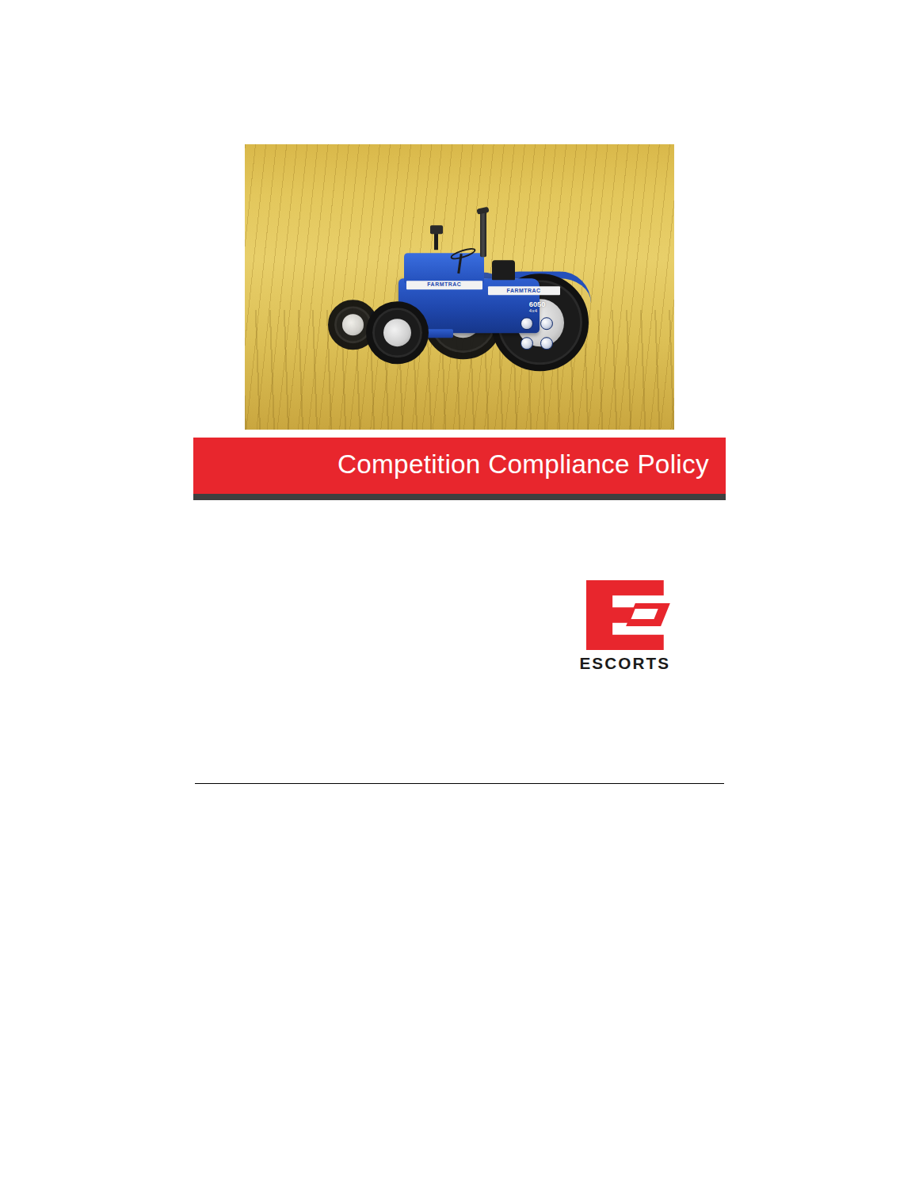FARMTRAC
FARMTRAC
60504x4
Competition Compliance Policy
ESCORTS